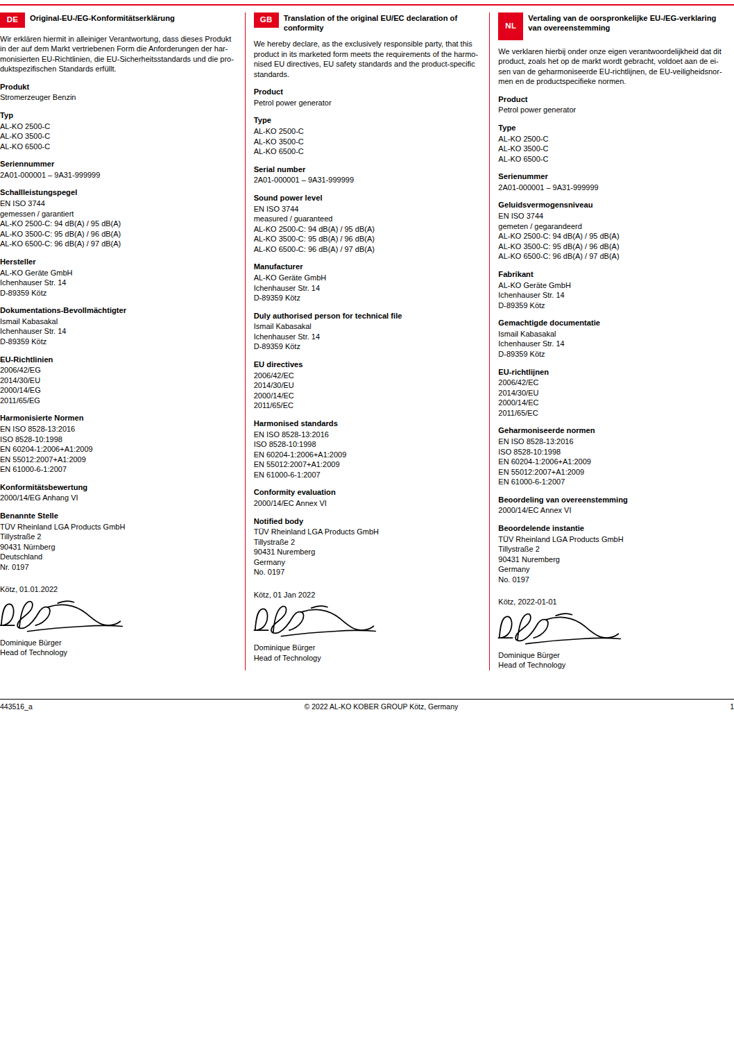DE
Original-EU-/EG-Konformitätserklärung
Wir erklären hiermit in alleiniger Verantwortung, dass dieses Produkt in der auf dem Markt vertriebenen Form die Anforderungen der harmonisierten EU-Richtlinien, die EU-Sicherheitsstandards und die produktspezifischen Standards erfüllt.
Produkt
Stromerzeuger Benzin
Typ
AL-KO 2500-C
AL-KO 3500-C
AL-KO 6500-C
Seriennummer
2A01-000001 – 9A31-999999
Schallleistungspegel
EN ISO 3744
gemessen / garantiert
AL-KO 2500-C: 94 dB(A) / 95 dB(A)
AL-KO 3500-C: 95 dB(A) / 96 dB(A)
AL-KO 6500-C: 96 dB(A) / 97 dB(A)
Hersteller
AL-KO Geräte GmbH
Ichenhauser Str. 14
D-89359 Kötz
Dokumentations-Bevollmächtigter
Ismail Kabasakal
Ichenhauser Str. 14
D-89359 Kötz
EU-Richtlinien
2006/42/EG
2014/30/EU
2000/14/EG
2011/65/EG
Harmonisierte Normen
EN ISO 8528-13:2016
ISO 8528-10:1998
EN 60204-1:2006+A1:2009
EN 55012:2007+A1:2009
EN 61000-6-1:2007
Konformitätsbewertung
2000/14/EG Anhang VI
Benannte Stelle
TÜV Rheinland LGA Products GmbH
Tillystraße 2
90431 Nürnberg
Deutschland
Nr. 0197
Kötz, 01.01.2022
Dominique Bürger
Head of Technology
GB
Translation of the original EU/EC declaration of conformity
We hereby declare, as the exclusively responsible party, that this product in its marketed form meets the requirements of the harmonised EU directives, EU safety standards and the product-specific standards.
Product
Petrol power generator
Type
AL-KO 2500-C
AL-KO 3500-C
AL-KO 6500-C
Serial number
2A01-000001 – 9A31-999999
Sound power level
EN ISO 3744
measured / guaranteed
AL-KO 2500-C: 94 dB(A) / 95 dB(A)
AL-KO 3500-C: 95 dB(A) / 96 dB(A)
AL-KO 6500-C: 96 dB(A) / 97 dB(A)
Manufacturer
AL-KO Geräte GmbH
Ichenhauser Str. 14
D-89359 Kötz
Duly authorised person for technical file
Ismail Kabasakal
Ichenhauser Str. 14
D-89359 Kötz
EU directives
2006/42/EC
2014/30/EU
2000/14/EC
2011/65/EC
Harmonised standards
EN ISO 8528-13:2016
ISO 8528-10:1998
EN 60204-1:2006+A1:2009
EN 55012:2007+A1:2009
EN 61000-6-1:2007
Conformity evaluation
2000/14/EC Annex VI
Notified body
TÜV Rheinland LGA Products GmbH
Tillystraße 2
90431 Nuremberg
Germany
No. 0197
Kötz, 01 Jan 2022
Dominique Bürger
Head of Technology
NL
Vertaling van de oorspronkelijke EU-/EG-verklaring van overeenstemming
We verklaren hierbij onder onze eigen verantwoordelijkheid dat dit product, zoals het op de markt wordt gebracht, voldoet aan de eisen van de geharmoniseerde EU-richtlijnen, de EU-veiligheidsnormen en de productspecifieke normen.
Product
Petrol power generator
Type
AL-KO 2500-C
AL-KO 3500-C
AL-KO 6500-C
Serienummer
2A01-000001 – 9A31-999999
Geluidsvermogensniveau
EN ISO 3744
gemeten / gegarandeerd
AL-KO 2500-C: 94 dB(A) / 95 dB(A)
AL-KO 3500-C: 95 dB(A) / 96 dB(A)
AL-KO 6500-C: 96 dB(A) / 97 dB(A)
Fabrikant
AL-KO Geräte GmbH
Ichenhauser Str. 14
D-89359 Kötz
Gemachtigde documentatie
Ismail Kabasakal
Ichenhauser Str. 14
D-89359 Kötz
EU-richtlijnen
2006/42/EC
2014/30/EU
2000/14/EC
2011/65/EC
Geharmoniseerde normen
EN ISO 8528-13:2016
ISO 8528-10:1998
EN 60204-1:2006+A1:2009
EN 55012:2007+A1:2009
EN 61000-6-1:2007
Beoordeling van overeenstemming
2000/14/EC Annex VI
Beoordelende instantie
TÜV Rheinland LGA Products GmbH
Tillystraße 2
90431 Nuremberg
Germany
No. 0197
Kötz, 2022-01-01
Dominique Bürger
Head of Technology
443516_a
© 2022 AL-KO KOBER GROUP Kötz, Germany
1